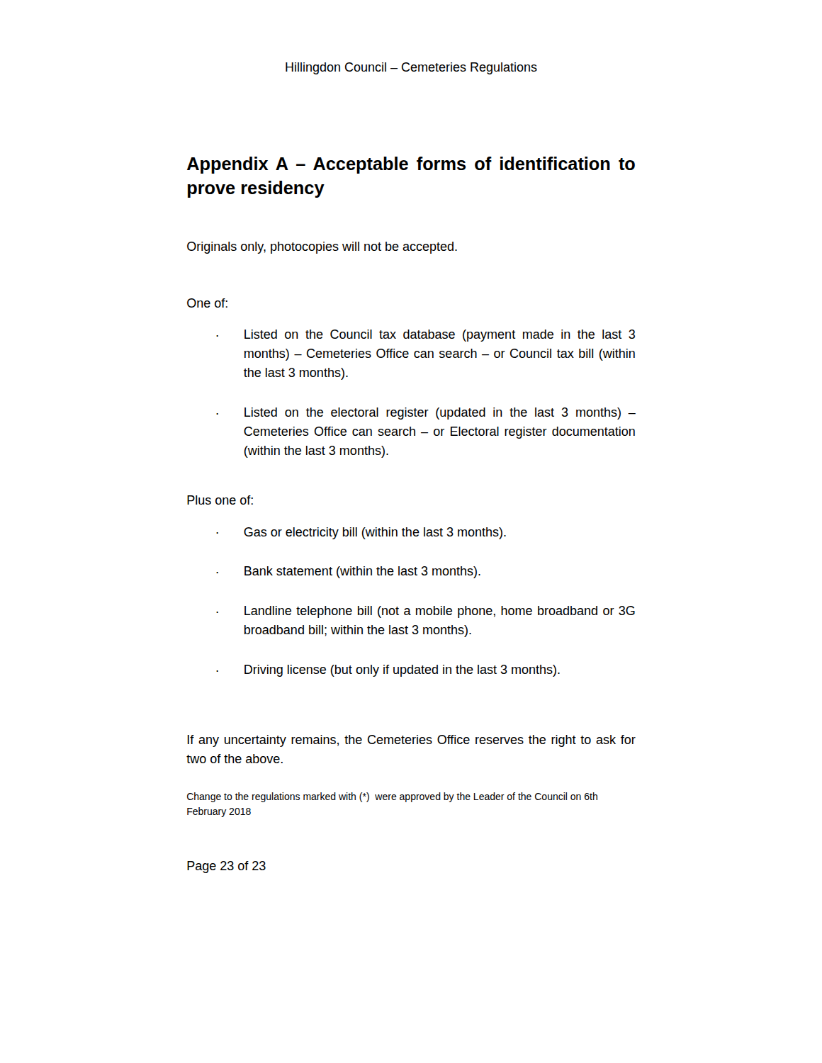Hillingdon Council – Cemeteries Regulations
Appendix A – Acceptable forms of identification to prove residency
Originals only, photocopies will not be accepted.
One of:
Listed on the Council tax database (payment made in the last 3 months) – Cemeteries Office can search – or Council tax bill (within the last 3 months).
Listed on the electoral register (updated in the last 3 months) – Cemeteries Office can search – or Electoral register documentation (within the last 3 months).
Plus one of:
Gas or electricity bill (within the last 3 months).
Bank statement (within the last 3 months).
Landline telephone bill (not a mobile phone, home broadband or 3G broadband bill; within the last 3 months).
Driving license (but only if updated in the last 3 months).
If any uncertainty remains, the Cemeteries Office reserves the right to ask for two of the above.
Change to the regulations marked with (*) were approved by the Leader of the Council on 6th February 2018
Page 23 of 23